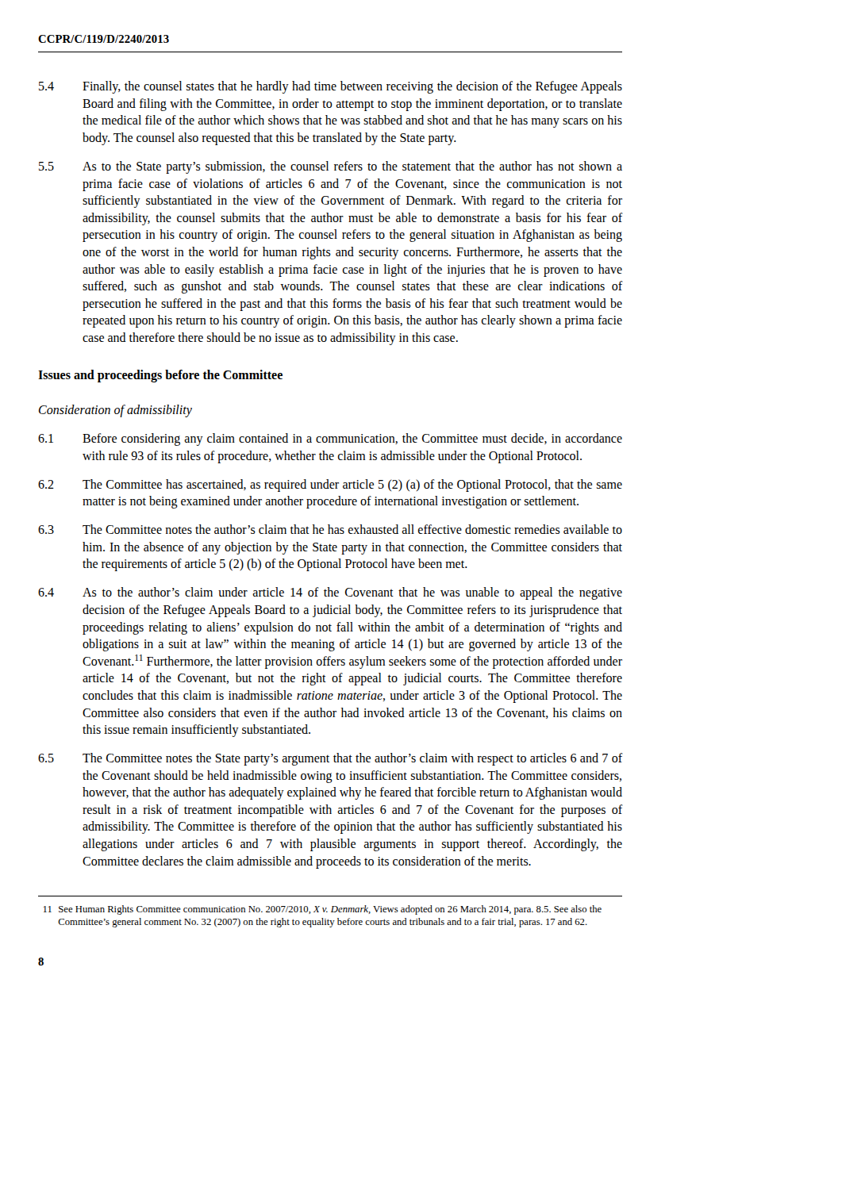CCPR/C/119/D/2240/2013
5.4
Finally, the counsel states that he hardly had time between receiving the decision of the Refugee Appeals Board and filing with the Committee, in order to attempt to stop the imminent deportation, or to translate the medical file of the author which shows that he was stabbed and shot and that he has many scars on his body. The counsel also requested that this be translated by the State party.
5.5
As to the State party’s submission, the counsel refers to the statement that the author has not shown a prima facie case of violations of articles 6 and 7 of the Covenant, since the communication is not sufficiently substantiated in the view of the Government of Denmark. With regard to the criteria for admissibility, the counsel submits that the author must be able to demonstrate a basis for his fear of persecution in his country of origin. The counsel refers to the general situation in Afghanistan as being one of the worst in the world for human rights and security concerns. Furthermore, he asserts that the author was able to easily establish a prima facie case in light of the injuries that he is proven to have suffered, such as gunshot and stab wounds. The counsel states that these are clear indications of persecution he suffered in the past and that this forms the basis of his fear that such treatment would be repeated upon his return to his country of origin. On this basis, the author has clearly shown a prima facie case and therefore there should be no issue as to admissibility in this case.
Issues and proceedings before the Committee
Consideration of admissibility
6.1
Before considering any claim contained in a communication, the Committee must decide, in accordance with rule 93 of its rules of procedure, whether the claim is admissible under the Optional Protocol.
6.2
The Committee has ascertained, as required under article 5 (2) (a) of the Optional Protocol, that the same matter is not being examined under another procedure of international investigation or settlement.
6.3
The Committee notes the author’s claim that he has exhausted all effective domestic remedies available to him. In the absence of any objection by the State party in that connection, the Committee considers that the requirements of article 5 (2) (b) of the Optional Protocol have been met.
6.4
As to the author’s claim under article 14 of the Covenant that he was unable to appeal the negative decision of the Refugee Appeals Board to a judicial body, the Committee refers to its jurisprudence that proceedings relating to aliens’ expulsion do not fall within the ambit of a determination of “rights and obligations in a suit at law” within the meaning of article 14 (1) but are governed by article 13 of the Covenant.11 Furthermore, the latter provision offers asylum seekers some of the protection afforded under article 14 of the Covenant, but not the right of appeal to judicial courts. The Committee therefore concludes that this claim is inadmissible ratione materiae, under article 3 of the Optional Protocol. The Committee also considers that even if the author had invoked article 13 of the Covenant, his claims on this issue remain insufficiently substantiated.
6.5
The Committee notes the State party’s argument that the author’s claim with respect to articles 6 and 7 of the Covenant should be held inadmissible owing to insufficient substantiation. The Committee considers, however, that the author has adequately explained why he feared that forcible return to Afghanistan would result in a risk of treatment incompatible with articles 6 and 7 of the Covenant for the purposes of admissibility. The Committee is therefore of the opinion that the author has sufficiently substantiated his allegations under articles 6 and 7 with plausible arguments in support thereof. Accordingly, the Committee declares the claim admissible and proceeds to its consideration of the merits.
11
See Human Rights Committee communication No. 2007/2010, X v. Denmark, Views adopted on 26 March 2014, para. 8.5. See also the Committee’s general comment No. 32 (2007) on the right to equality before courts and tribunals and to a fair trial, paras. 17 and 62.
8